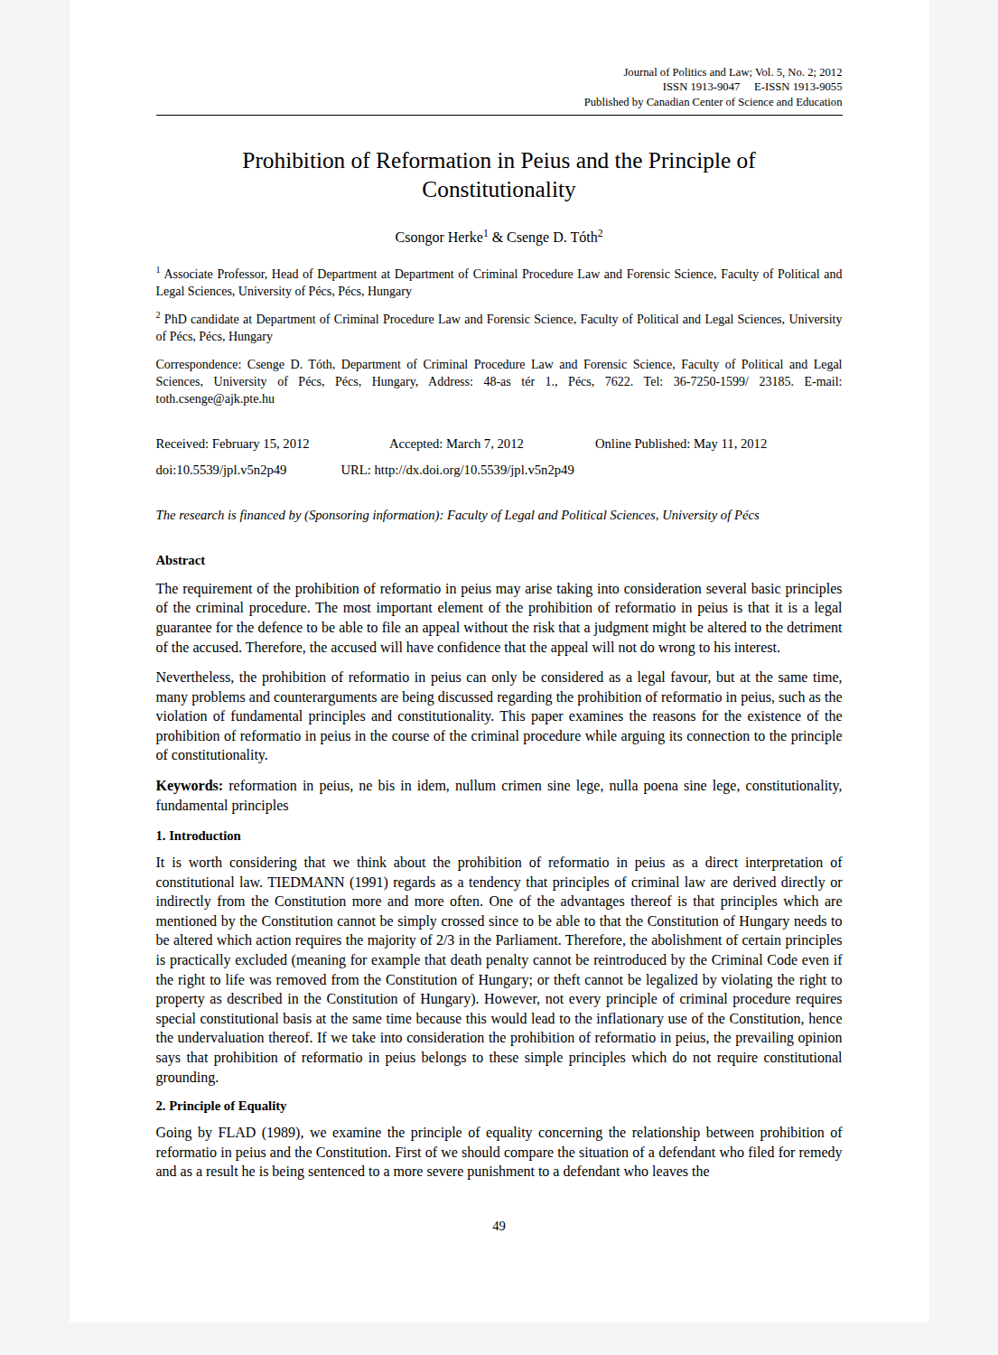Journal of Politics and Law; Vol. 5, No. 2; 2012
ISSN 1913-9047 E-ISSN 1913-9055
Published by Canadian Center of Science and Education
Prohibition of Reformation in Peius and the Principle of
Constitutionality
Csongor Herke1 & Csenge D. Tóth2
1 Associate Professor, Head of Department at Department of Criminal Procedure Law and Forensic Science, Faculty of Political and Legal Sciences, University of Pécs, Pécs, Hungary
2 PhD candidate at Department of Criminal Procedure Law and Forensic Science, Faculty of Political and Legal Sciences, University of Pécs, Pécs, Hungary
Correspondence: Csenge D. Tóth, Department of Criminal Procedure Law and Forensic Science, Faculty of Political and Legal Sciences, University of Pécs, Pécs, Hungary, Address: 48-as tér 1., Pécs, 7622. Tel: 36-7250-1599/ 23185. E-mail: toth.csenge@ajk.pte.hu
| Received: February 15, 2012 | Accepted: March 7, 2012 | Online Published: May 11, 2012 |
doi:10.5539/jpl.v5n2p49URL: http://dx.doi.org/10.5539/jpl.v5n2p49
The research is financed by (Sponsoring information): Faculty of Legal and Political Sciences, University of Pécs
Abstract
The requirement of the prohibition of reformatio in peius may arise taking into consideration several basic principles of the criminal procedure. The most important element of the prohibition of reformatio in peius is that it is a legal guarantee for the defence to be able to file an appeal without the risk that a judgment might be altered to the detriment of the accused. Therefore, the accused will have confidence that the appeal will not do wrong to his interest.
Nevertheless, the prohibition of reformatio in peius can only be considered as a legal favour, but at the same time, many problems and counterarguments are being discussed regarding the prohibition of reformatio in peius, such as the violation of fundamental principles and constitutionality. This paper examines the reasons for the existence of the prohibition of reformatio in peius in the course of the criminal procedure while arguing its connection to the principle of constitutionality.
Keywords: reformation in peius, ne bis in idem, nullum crimen sine lege, nulla poena sine lege, constitutionality, fundamental principles
1. Introduction
It is worth considering that we think about the prohibition of reformatio in peius as a direct interpretation of constitutional law. TIEDMANN (1991) regards as a tendency that principles of criminal law are derived directly or indirectly from the Constitution more and more often. One of the advantages thereof is that principles which are mentioned by the Constitution cannot be simply crossed since to be able to that the Constitution of Hungary needs to be altered which action requires the majority of 2/3 in the Parliament. Therefore, the abolishment of certain principles is practically excluded (meaning for example that death penalty cannot be reintroduced by the Criminal Code even if the right to life was removed from the Constitution of Hungary; or theft cannot be legalized by violating the right to property as described in the Constitution of Hungary). However, not every principle of criminal procedure requires special constitutional basis at the same time because this would lead to the inflationary use of the Constitution, hence the undervaluation thereof. If we take into consideration the prohibition of reformatio in peius, the prevailing opinion says that prohibition of reformatio in peius belongs to these simple principles which do not require constitutional grounding.
2. Principle of Equality
Going by FLAD (1989), we examine the principle of equality concerning the relationship between prohibition of reformatio in peius and the Constitution. First of we should compare the situation of a defendant who filed for remedy and as a result he is being sentenced to a more severe punishment to a defendant who leaves the
49